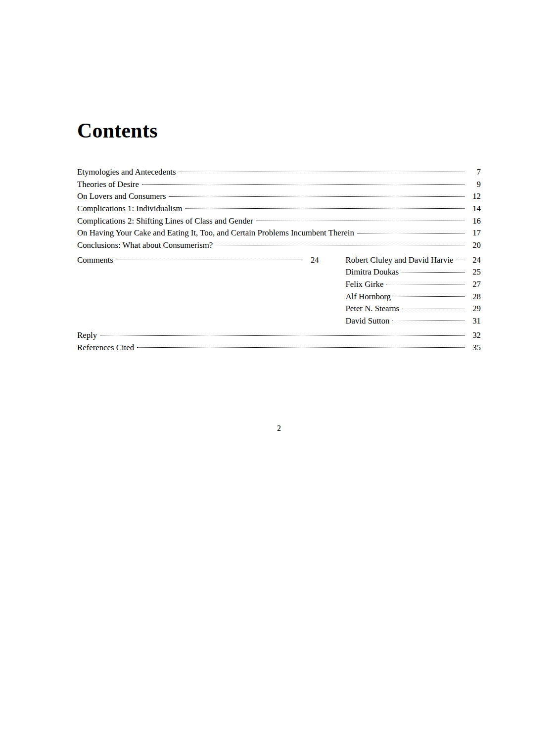Contents
Etymologies and Antecedents 7
Theories of Desire 9
On Lovers and Consumers 12
Complications 1: Individualism 14
Complications 2: Shifting Lines of Class and Gender 16
On Having Your Cake and Eating It, Too, and Certain Problems Incumbent Therein 17
Conclusions: What about Consumerism? 20
Comments 24
Robert Cluley and David Harvie 24
Dimitra Doukas 25
Felix Girke 27
Alf Hornborg 28
Peter N. Stearns 29
David Sutton 31
Reply 32
References Cited 35
2